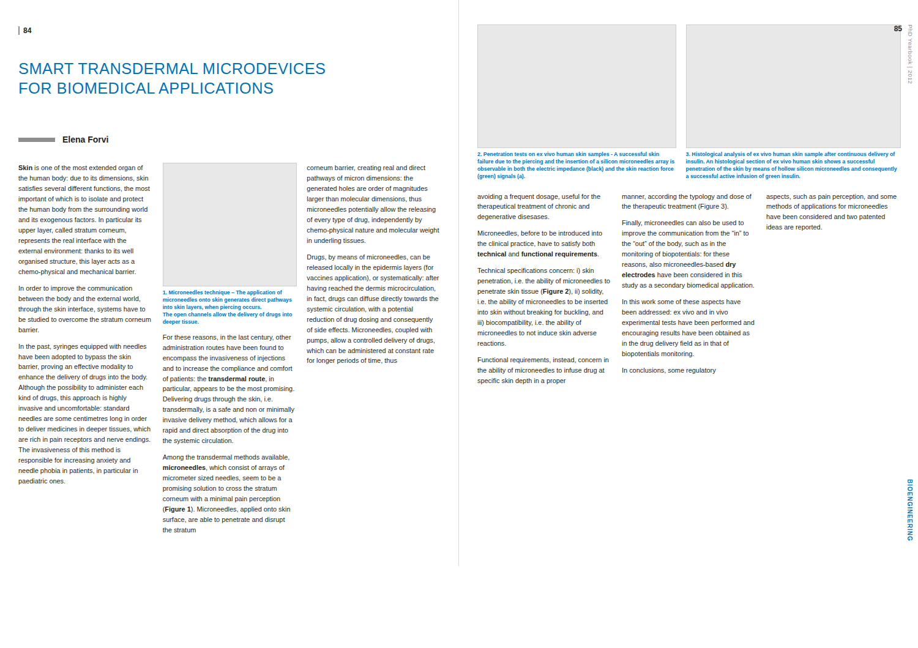84
Smart Transdermal Microdevices
for Biomedical Applications
Elena Forvi
Skin is one of the most extended organ of the human body: due to its dimensions, skin satisfies several different functions, the most important of which is to isolate and protect the human body from the surrounding world and its exogenous factors. In particular its upper layer, called stratum corneum, represents the real interface with the external environment: thanks to its well organised structure, this layer acts as a chemo-physical and mechanical barrier.
In order to improve the communication between the body and the external world, through the skin interface, systems have to be studied to overcome the stratum corneum barrier.
In the past, syringes equipped with needles have been adopted to bypass the skin barrier, proving an effective modality to enhance the delivery of drugs into the body. Although the possibility to administer each kind of drugs, this approach is highly invasive and uncomfortable: standard needles are some centimetres long in order to deliver medicines in deeper tissues, which are rich in pain receptors and nerve endings. The invasiveness of this method is responsible for increasing anxiety and needle phobia in patients, in particular in paediatric ones.
1. Microneedles technique – The application of microneedles onto skin generates direct pathways into skin layers, when piercing occurs.
The open channels allow the delivery of drugs into deeper tissue.
For these reasons, in the last century, other administration routes have been found to encompass the invasiveness of injections and to increase the compliance and comfort of patients: the transdermal route, in particular, appears to be the most promising. Delivering drugs through the skin, i.e. transdermally, is a safe and non or minimally invasive delivery method, which allows for a rapid and direct absorption of the drug into the systemic circulation.
Among the transdermal methods available, microneedles, which consist of arrays of micrometer sized needles, seem to be a promising solution to cross the stratum corneum with a minimal pain perception (Figure 1). Microneedles, applied onto skin surface, are able to penetrate and disrupt the stratum
corneum barrier, creating real and direct pathways of micron dimensions: the generated holes are order of magnitudes larger than molecular dimensions, thus microneedles potentially allow the releasing of every type of drug, independently by chemo-physical nature and molecular weight in underling tissues.
Drugs, by means of microneedles, can be released locally in the epidermis layers (for vaccines application), or systematically: after having reached the dermis microcirculation, in fact, drugs can diffuse directly towards the systemic circulation, with a potential reduction of drug dosing and consequently of side effects. Microneedles, coupled with pumps, allow a controlled delivery of drugs, which can be administered at constant rate for longer periods of time, thus
85
PhD Yearbook | 2012
BIOENGINEERING
2. Penetration tests on ex vivo human skin samples - A successful skin failure due to the piercing and the insertion of a silicon microneedles array is observable in both the electric impedance (black) and the skin reaction force (green) signals (a).
3. Histological analysis of ex vivo human skin sample after continuous delivery of insulin. An histological section of ex vivo human skin shows a successful penetration of the skin by means of hollow silicon microneedles and consequently a successful active infusion of green insulin.
avoiding a frequent dosage, useful for the therapeutical treatment of chronic and degenerative disesases.
Microneedles, before to be introduced into the clinical practice, have to satisfy both technical and functional requirements.
Technical specifications concern: i) skin penetration, i.e. the ability of microneedles to penetrate skin tissue (Figure 2), ii) solidity, i.e. the ability of microneedles to be inserted into skin without breaking for buckling, and iii) biocompatibility, i.e. the ability of microneedles to not induce skin adverse reactions.
Functional requirements, instead, concern in the ability of microneedles to infuse drug at specific skin depth in a proper
manner, according the typology and dose of the therapeutic treatment (Figure 3).
Finally, microneedles can also be used to improve the communication from the “in” to the “out” of the body, such as in the monitoring of biopotentials: for these reasons, also microneedles-based dry electrodes have been considered in this study as a secondary biomedical application.
In this work some of these aspects have been addressed: ex vivo and in vivo experimental tests have been performed and encouraging results have been obtained as in the drug delivery field as in that of biopotentials monitoring.
In conclusions, some regulatory
aspects, such as pain perception, and some methods of applications for microneedles have been considered and two patented ideas are reported.